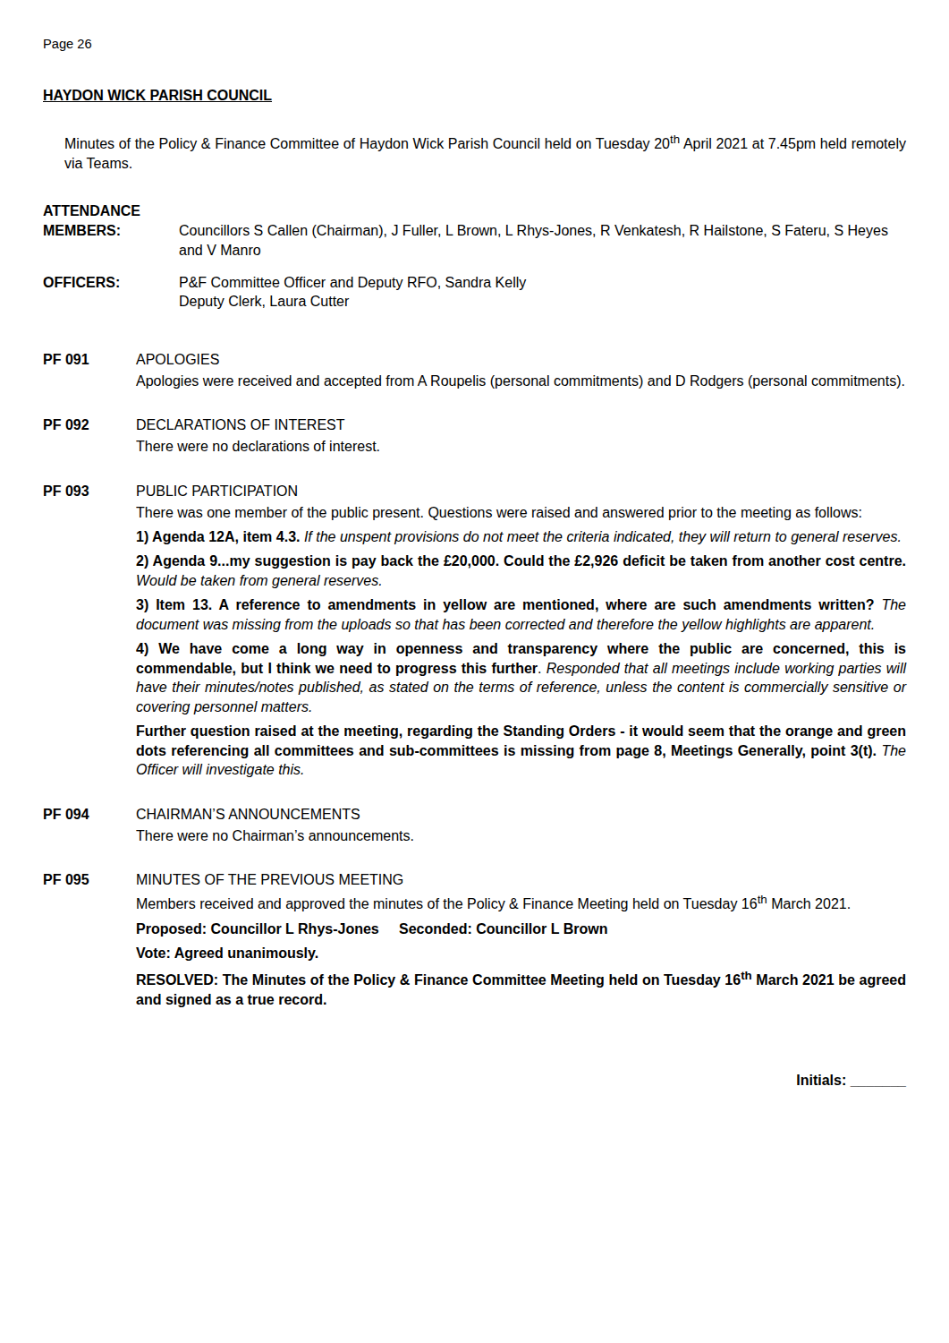Page 26
HAYDON WICK PARISH COUNCIL
Minutes of the Policy & Finance Committee of Haydon Wick Parish Council held on Tuesday 20th April 2021 at 7.45pm held remotely via Teams.
ATTENDANCE
| MEMBERS: | Councillors S Callen (Chairman), J Fuller, L Brown, L Rhys-Jones, R Venkatesh, R Hailstone, S Fateru, S Heyes and V Manro |
| OFFICERS: | P&F Committee Officer and Deputy RFO, Sandra Kelly Deputy Clerk, Laura Cutter |
| PF 091 | APOLOGIES Apologies were received and accepted from A Roupelis (personal commitments) and D Rodgers (personal commitments). |
| PF 092 | DECLARATIONS OF INTEREST There were no declarations of interest. |
| PF 093 | PUBLIC PARTICIPATION There was one member of the public present. Questions were raised and answered prior to the meeting as follows: 1) Agenda 12A, item 4.3. If the unspent provisions do not meet the criteria indicated, they will return to general reserves. 2) Agenda 9...my suggestion is pay back the £20,000. Could the £2,926 deficit be taken from another cost centre. Would be taken from general reserves. 3) Item 13. A reference to amendments in yellow are mentioned, where are such amendments written? The document was missing from the uploads so that has been corrected and therefore the yellow highlights are apparent. 4) We have come a long way in openness and transparency where the public are concerned, this is commendable, but I think we need to progress this further . Responded that all meetings include working parties will have their minutes/notes published, as stated on the terms of reference, unless the content is commercially sensitive or covering personnel matters. Further question raised at the meeting, regarding the Standing Orders - it would seem that the orange and green dots referencing all committees and sub-committees is missing from page 8, Meetings Generally, point 3(t). The Officer will investigate this. |
| PF 094 | CHAIRMAN’S ANNOUNCEMENTS There were no Chairman’s announcements. |
| PF 095 | MINUTES OF THE PREVIOUS MEETING Members received and approved the minutes of the Policy & Finance Meeting held on Tuesday 16 th March 2021. Proposed: Councillor L Rhys-Jones Seconded: Councillor L Brown Vote: Agreed unanimously. RESOLVED: The Minutes of the Policy & Finance Committee Meeting held on Tuesday 16 th March 2021 be agreed and signed as a true record. |
Initials: _______